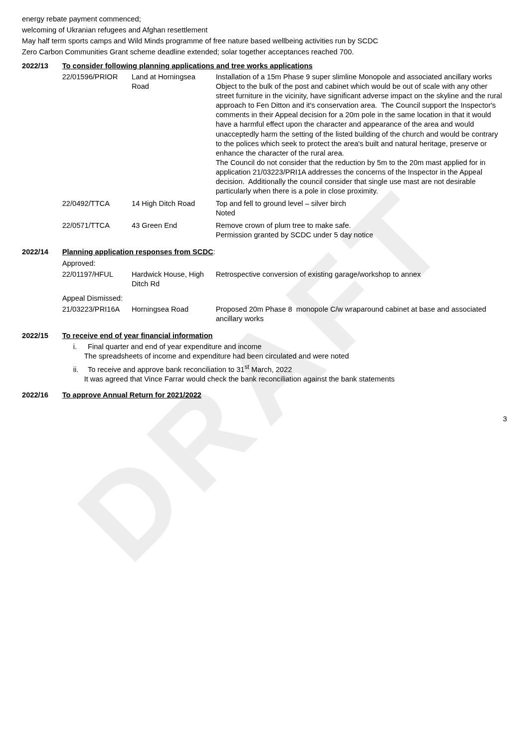DRAFT
energy rebate payment commenced;
welcoming of Ukranian refugees and Afghan resettlement
May half term sports camps and Wild Minds programme of free nature based wellbeing activities run by SCDC
Zero Carbon Communities Grant scheme deadline extended; solar together acceptances reached 700.
2022/13
To consider following planning applications and tree works applications
| 22/01596/PRIOR | Land at Horningsea Road | Installation of a 15m Phase 9 super slimline Monopole and associated ancillary works Object to the bulk of the post and cabinet which would be out of scale with any other street furniture in the vicinity, have significant adverse impact on the skyline and the rural approach to Fen Ditton and it's conservation area. The Council support the Inspector's comments in their Appeal decision for a 20m pole in the same location in that it would have a harmful effect upon the character and appearance of the area and would unacceptedly harm the setting of the listed building of the church and would be contrary to the polices which seek to protect the area's built and natural heritage, preserve or enhance the character of the rural area. The Council do not consider that the reduction by 5m to the 20m mast applied for in application 21/03223/PRI1A addresses the concerns of the Inspector in the Appeal decision. Additionally the council consider that single use mast are not desirable particularly when there is a pole in close proximity. |
| 22/0492/TTCA | 14 High Ditch Road | Top and fell to ground level – silver birch Noted |
| 22/0571/TTCA | 43 Green End | Remove crown of plum tree to make safe. Permission granted by SCDC under 5 day notice |
2022/14
Planning application responses from SCDC
:
Approved:
| 22/01197/HFUL | Hardwick House, High Ditch Rd | Retrospective conversion of existing garage/workshop to annex |
Appeal Dismissed:
| 21/03223/PRI16A | Horningsea Road | Proposed 20m Phase 8 monopole C/w wraparound cabinet at base and associated ancillary works |
2022/15
To receive end of year financial information
i. Final quarter and end of year expenditure and income
The spreadsheets of income and expenditure had been circulated and were noted
ii. To receive and approve bank reconciliation to 31st March, 2022
It was agreed that Vince Farrar would check the bank reconciliation against the bank statements
2022/16
To approve Annual Return for 2021/2022
3